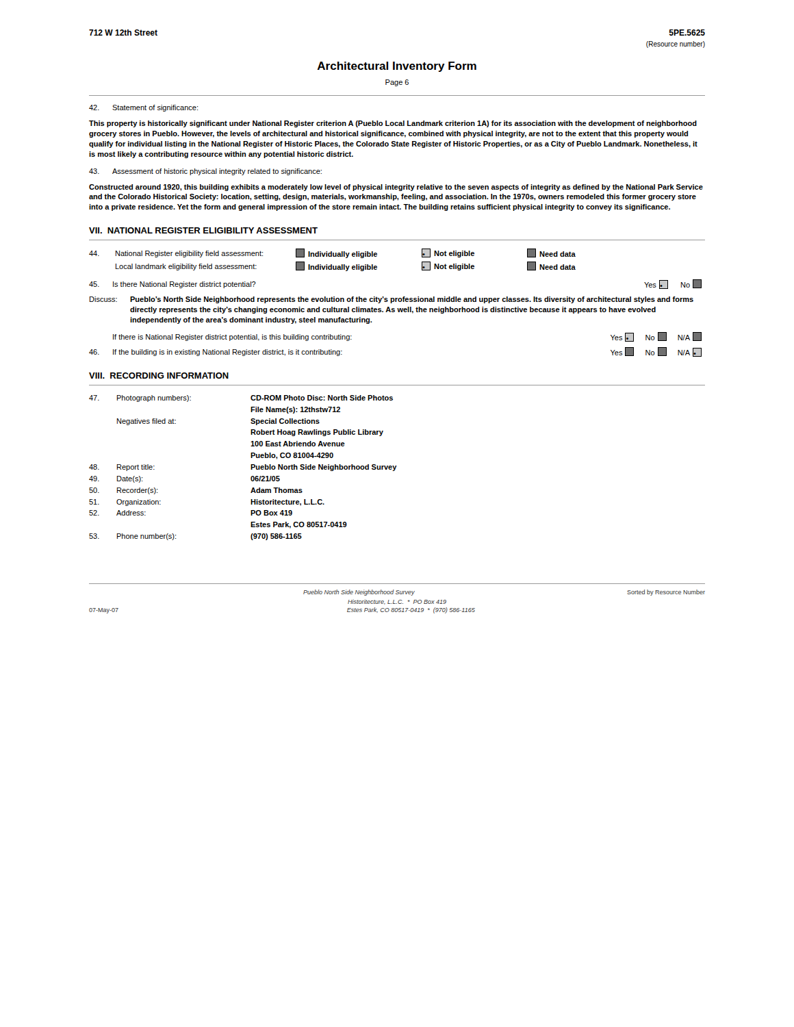712 W 12th Street
5PE.5625
(Resource number)
Architectural Inventory Form
Page 6
42.
Statement of significance:
This property is historically significant under National Register criterion A (Pueblo Local Landmark criterion 1A) for its association with the development of neighborhood grocery stores in Pueblo. However, the levels of architectural and historical significance, combined with physical integrity, are not to the extent that this property would qualify for individual listing in the National Register of Historic Places, the Colorado State Register of Historic Properties, or as a City of Pueblo Landmark. Nonetheless, it is most likely a contributing resource within any potential historic district.
43.
Assessment of historic physical integrity related to significance:
Constructed around 1920, this building exhibits a moderately low level of physical integrity relative to the seven aspects of integrity as defined by the National Park Service and the Colorado Historical Society: location, setting, design, materials, workmanship, feeling, and association. In the 1970s, owners remodeled this former grocery store into a private residence. Yet the form and general impression of the store remain intact. The building retains sufficient physical integrity to convey its significance.
VII. NATIONAL REGISTER ELIGIBILITY ASSESSMENT
| 44. | National Register eligibility field assessment: | Individually eligible | Not eligible | Need data |
| | Local landmark eligibility field assessment: | Individually eligible | Not eligible | Need data |
45.
Is there National Register district potential?
Yes No
Discuss:
Pueblo’s North Side Neighborhood represents the evolution of the city’s professional middle and upper classes. Its diversity of architectural styles and forms directly represents the city’s changing economic and cultural climates. As well, the neighborhood is distinctive because it appears to have evolved independently of the area’s dominant industry, steel manufacturing.
If there is National Register district potential, is this building contributing:
Yes No N/A
46.
If the building is in existing National Register district, is it contributing:
Yes No N/A
VIII. RECORDING INFORMATION
| 47. | Photograph numbers): | CD-ROM Photo Disc: North Side Photos |
| | | File Name(s): 12thstw712 |
| | Negatives filed at: | Special Collections |
| | | Robert Hoag Rawlings Public Library |
| | | 100 East Abriendo Avenue |
| | | Pueblo, CO 81004-4290 |
| 48. | Report title: | Pueblo North Side Neighborhood Survey |
| 49. | Date(s): | 06/21/05 |
| 50. | Recorder(s): | Adam Thomas |
| 51. | Organization: | Historitecture, L.L.C. |
| 52. | Address: | PO Box 419 |
| | | Estes Park, CO 80517-0419 |
| 53. | Phone number(s): | (970) 586-1165 |
Pueblo North Side Neighborhood Survey
Sorted by Resource Number
Historitecture, L.L.C. * PO Box 419
07-May-07
Estes Park, CO 80517-0419 * (970) 586-1165